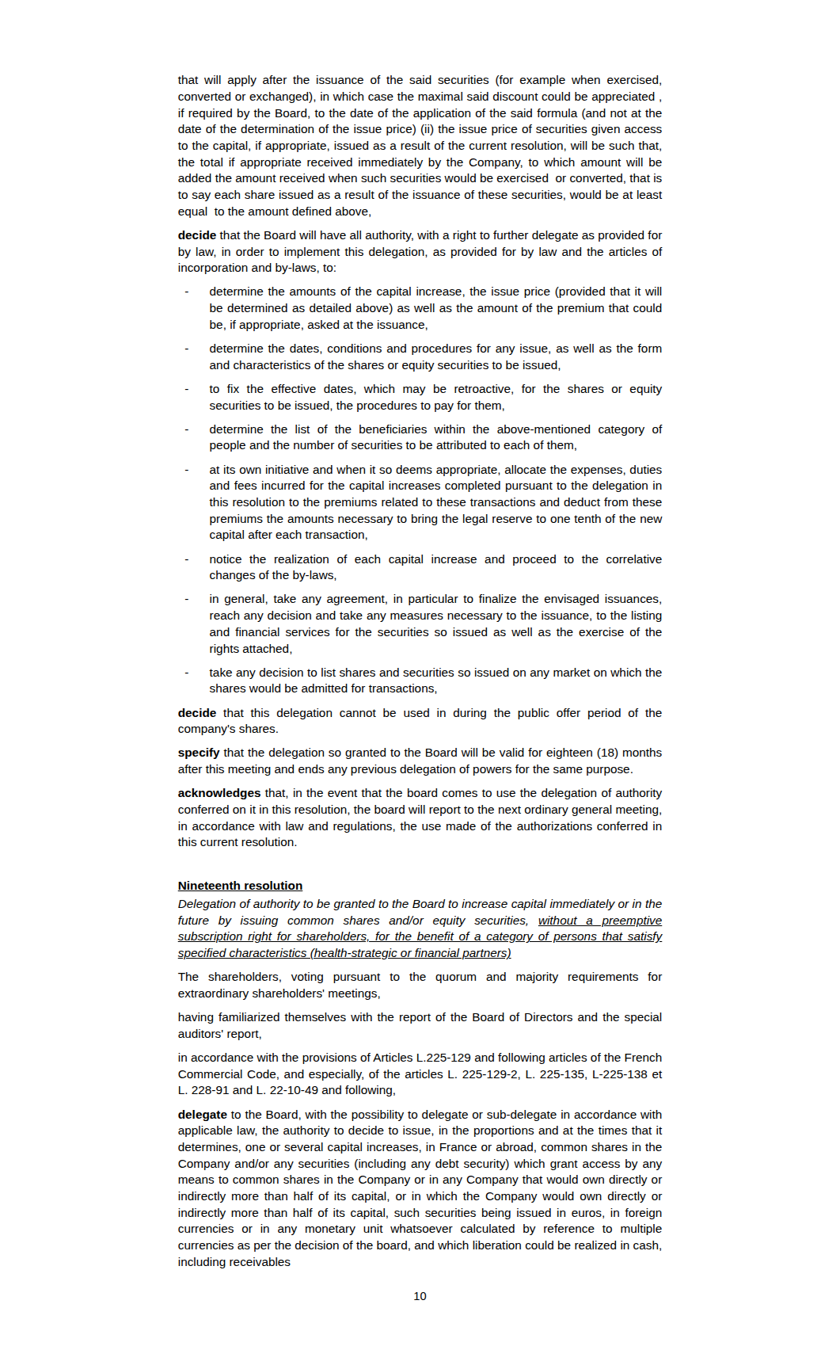that will apply after the issuance of the said securities (for example when exercised, converted or exchanged), in which case the maximal said discount could be appreciated , if required by the Board, to the date of the application of the said formula (and not at the date of the determination of the issue price) (ii) the issue price of securities given access to the capital, if appropriate, issued as a result of the current resolution, will be such that, the total if appropriate received immediately by the Company, to which amount will be added the amount received when such securities would be exercised or converted, that is to say each share issued as a result of the issuance of these securities, would be at least equal to the amount defined above,
decide that the Board will have all authority, with a right to further delegate as provided for by law, in order to implement this delegation, as provided for by law and the articles of incorporation and by-laws, to:
determine the amounts of the capital increase, the issue price (provided that it will be determined as detailed above) as well as the amount of the premium that could be, if appropriate, asked at the issuance,
determine the dates, conditions and procedures for any issue, as well as the form and characteristics of the shares or equity securities to be issued,
to fix the effective dates, which may be retroactive, for the shares or equity securities to be issued, the procedures to pay for them,
determine the list of the beneficiaries within the above-mentioned category of people and the number of securities to be attributed to each of them,
at its own initiative and when it so deems appropriate, allocate the expenses, duties and fees incurred for the capital increases completed pursuant to the delegation in this resolution to the premiums related to these transactions and deduct from these premiums the amounts necessary to bring the legal reserve to one tenth of the new capital after each transaction,
notice the realization of each capital increase and proceed to the correlative changes of the by-laws,
in general, take any agreement, in particular to finalize the envisaged issuances, reach any decision and take any measures necessary to the issuance, to the listing and financial services for the securities so issued as well as the exercise of the rights attached,
take any decision to list shares and securities so issued on any market on which the shares would be admitted for transactions,
decide that this delegation cannot be used in during the public offer period of the company's shares.
specify that the delegation so granted to the Board will be valid for eighteen (18) months after this meeting and ends any previous delegation of powers for the same purpose.
acknowledges that, in the event that the board comes to use the delegation of authority conferred on it in this resolution, the board will report to the next ordinary general meeting, in accordance with law and regulations, the use made of the authorizations conferred in this current resolution.
Nineteenth resolution
Delegation of authority to be granted to the Board to increase capital immediately or in the future by issuing common shares and/or equity securities, without a preemptive subscription right for shareholders, for the benefit of a category of persons that satisfy specified characteristics (health-strategic or financial partners)
The shareholders, voting pursuant to the quorum and majority requirements for extraordinary shareholders' meetings,
having familiarized themselves with the report of the Board of Directors and the special auditors' report,
in accordance with the provisions of Articles L.225-129 and following articles of the French Commercial Code, and especially, of the articles L. 225-129-2, L. 225-135, L-225-138 et L. 228-91 and L. 22-10-49 and following,
delegate to the Board, with the possibility to delegate or sub-delegate in accordance with applicable law, the authority to decide to issue, in the proportions and at the times that it determines, one or several capital increases, in France or abroad, common shares in the Company and/or any securities (including any debt security) which grant access by any means to common shares in the Company or in any Company that would own directly or indirectly more than half of its capital, or in which the Company would own directly or indirectly more than half of its capital, such securities being issued in euros, in foreign currencies or in any monetary unit whatsoever calculated by reference to multiple currencies as per the decision of the board, and which liberation could be realized in cash, including receivables
10